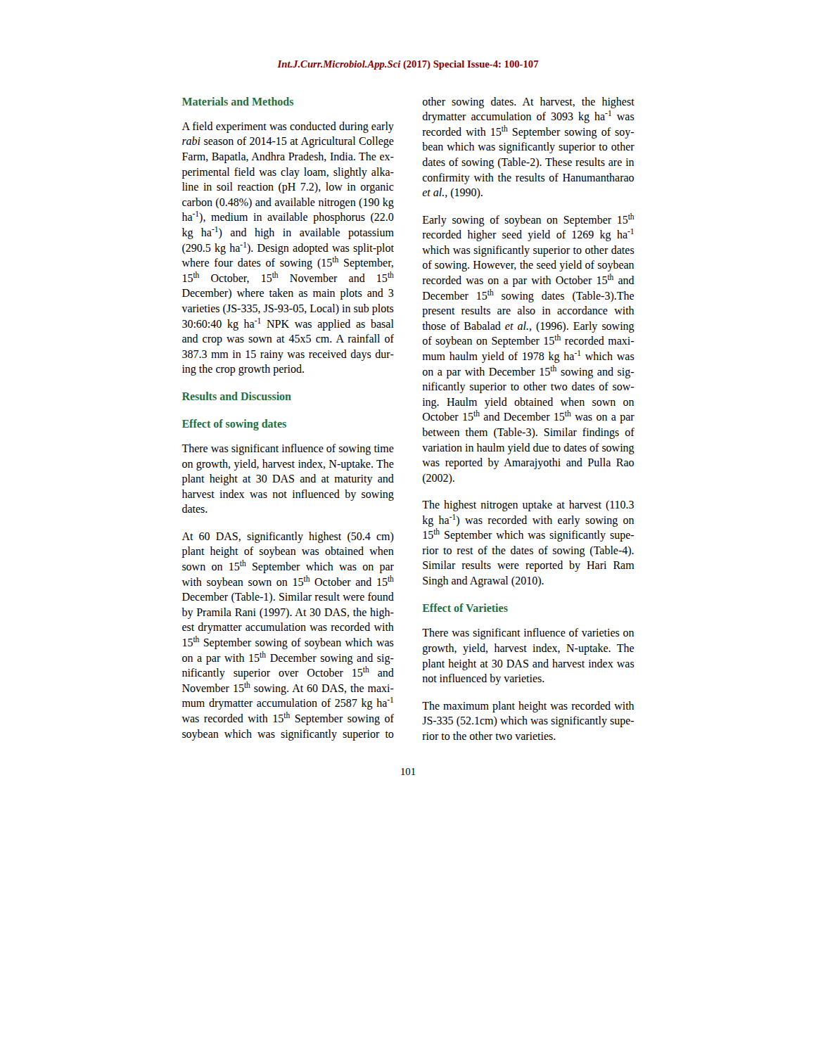Int.J.Curr.Microbiol.App.Sci (2017) Special Issue-4: 100-107
Materials and Methods
A field experiment was conducted during early rabi season of 2014-15 at Agricultural College Farm, Bapatla, Andhra Pradesh, India. The experimental field was clay loam, slightly alkaline in soil reaction (pH 7.2), low in organic carbon (0.48%) and available nitrogen (190 kg ha-1), medium in available phosphorus (22.0 kg ha-1) and high in available potassium (290.5 kg ha-1). Design adopted was split-plot where four dates of sowing (15th September, 15th October, 15th November and 15th December) where taken as main plots and 3 varieties (JS-335, JS-93-05, Local) in sub plots 30:60:40 kg ha-1 NPK was applied as basal and crop was sown at 45x5 cm. A rainfall of 387.3 mm in 15 rainy was received days during the crop growth period.
Results and Discussion
Effect of sowing dates
There was significant influence of sowing time on growth, yield, harvest index, N-uptake. The plant height at 30 DAS and at maturity and harvest index was not influenced by sowing dates.
At 60 DAS, significantly highest (50.4 cm) plant height of soybean was obtained when sown on 15th September which was on par with soybean sown on 15th October and 15th December (Table-1). Similar result were found by Pramila Rani (1997). At 30 DAS, the highest drymatter accumulation was recorded with 15th September sowing of soybean which was on a par with 15th December sowing and significantly superior over October 15th and November 15th sowing. At 60 DAS, the maximum drymatter accumulation of 2587 kg ha-1 was recorded with 15th September sowing of soybean which was significantly superior to other sowing dates. At harvest, the highest drymatter accumulation of 3093 kg ha-1 was recorded with 15th September sowing of soybean which was significantly superior to other dates of sowing (Table-2). These results are in confirmity with the results of Hanumantharao et al., (1990).
Early sowing of soybean on September 15th recorded higher seed yield of 1269 kg ha-1 which was significantly superior to other dates of sowing. However, the seed yield of soybean recorded was on a par with October 15th and December 15th sowing dates (Table-3).The present results are also in accordance with those of Babalad et al., (1996). Early sowing of soybean on September 15th recorded maximum haulm yield of 1978 kg ha-1 which was on a par with December 15th sowing and significantly superior to other two dates of sowing. Haulm yield obtained when sown on October 15th and December 15th was on a par between them (Table-3). Similar findings of variation in haulm yield due to dates of sowing was reported by Amarajyothi and Pulla Rao (2002).
The highest nitrogen uptake at harvest (110.3 kg ha-1) was recorded with early sowing on 15th September which was significantly superior to rest of the dates of sowing (Table-4). Similar results were reported by Hari Ram Singh and Agrawal (2010).
Effect of Varieties
There was significant influence of varieties on growth, yield, harvest index, N-uptake. The plant height at 30 DAS and harvest index was not influenced by varieties.
The maximum plant height was recorded with JS-335 (52.1cm) which was significantly superior to the other two varieties.
101